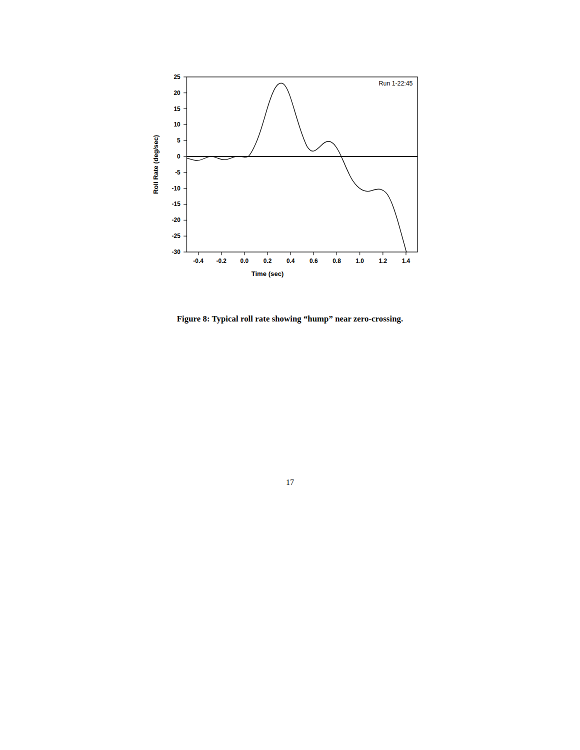25 20 15 10 5 0 -5 -10 -15 -20 -25 -30 -0.4 -0.2 0.0 0.2 0.4 0.6 0.8 1.0 1.2 1.4 Time (sec) Roll Rate (deg/sec) Run 1-22:45
Figure 8: Typical roll rate showing “hump” near zero-crossing.
17